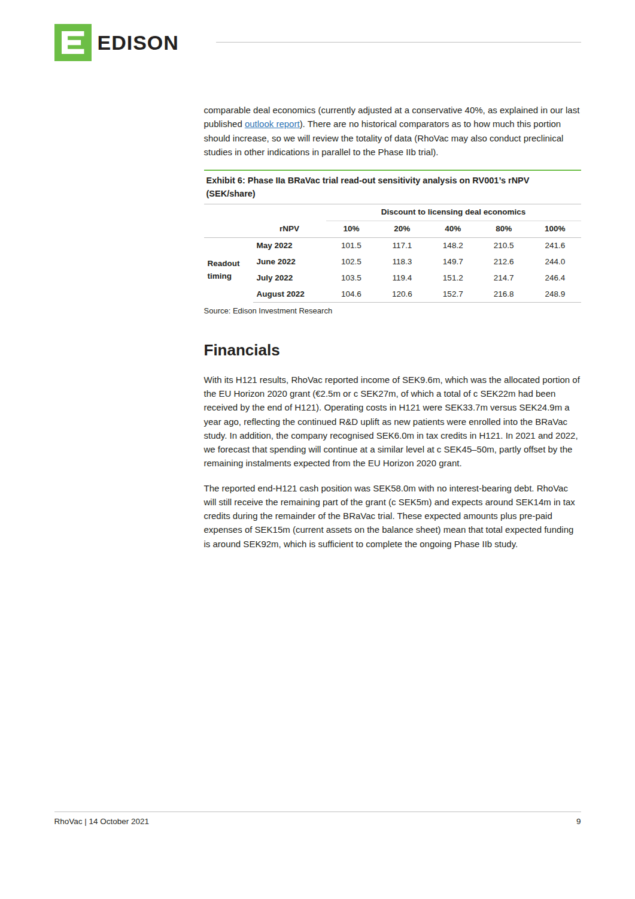EDISON
comparable deal economics (currently adjusted at a conservative 40%, as explained in our last published outlook report). There are no historical comparators as to how much this portion should increase, so we will review the totality of data (RhoVac may also conduct preclinical studies in other indications in parallel to the Phase IIb trial).
Exhibit 6: Phase IIa BRaVac trial read-out sensitivity analysis on RV001’s rNPV (SEK/share)
| | | Discount to licensing deal economics |
| | rNPV | 10% | 20% | 40% | 80% | 100% |
| Readout timing | May 2022 | 101.5 | 117.1 | 148.2 | 210.5 | 241.6 |
| June 2022 | 102.5 | 118.3 | 149.7 | 212.6 | 244.0 |
| July 2022 | 103.5 | 119.4 | 151.2 | 214.7 | 246.4 |
| August 2022 | 104.6 | 120.6 | 152.7 | 216.8 | 248.9 |
Source: Edison Investment Research
Financials
With its H121 results, RhoVac reported income of SEK9.6m, which was the allocated portion of the EU Horizon 2020 grant (€2.5m or c SEK27m, of which a total of c SEK22m had been received by the end of H121). Operating costs in H121 were SEK33.7m versus SEK24.9m a year ago, reflecting the continued R&D uplift as new patients were enrolled into the BRaVac study. In addition, the company recognised SEK6.0m in tax credits in H121. In 2021 and 2022, we forecast that spending will continue at a similar level at c SEK45–50m, partly offset by the remaining instalments expected from the EU Horizon 2020 grant.
The reported end-H121 cash position was SEK58.0m with no interest-bearing debt. RhoVac will still receive the remaining part of the grant (c SEK5m) and expects around SEK14m in tax credits during the remainder of the BRaVac trial. These expected amounts plus pre-paid expenses of SEK15m (current assets on the balance sheet) mean that total expected funding is around SEK92m, which is sufficient to complete the ongoing Phase IIb study.
RhoVac | 14 October 2021 9